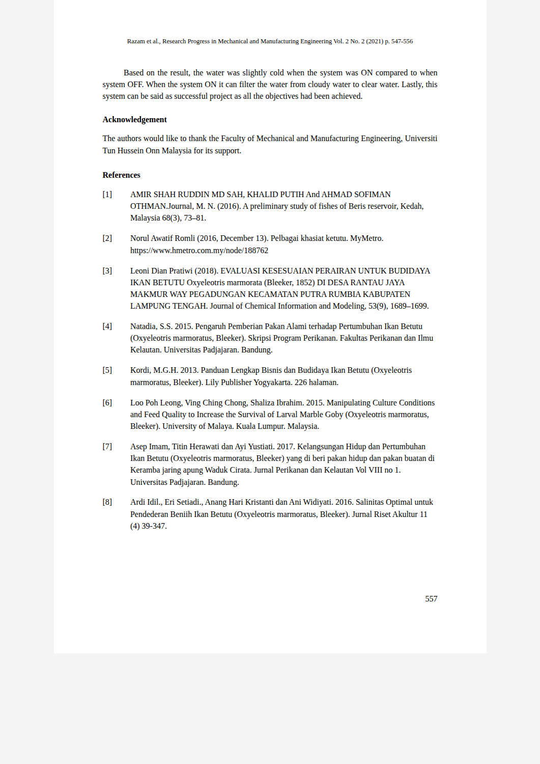Razam et al., Research Progress in Mechanical and Manufacturing Engineering Vol. 2 No. 2 (2021) p. 547-556
Based on the result, the water was slightly cold when the system was ON compared to when system OFF. When the system ON it can filter the water from cloudy water to clear water. Lastly, this system can be said as successful project as all the objectives had been achieved.
Acknowledgement
The authors would like to thank the Faculty of Mechanical and Manufacturing Engineering, Universiti Tun Hussein Onn Malaysia for its support.
References
[1] AMIR SHAH RUDDIN MD SAH, KHALID PUTIH And AHMAD SOFIMAN OTHMAN.Journal, M. N. (2016). A preliminary study of fishes of Beris reservoir, Kedah, Malaysia 68(3), 73–81.
[2] Norul Awatif Romli (2016, December 13). Pelbagai khasiat ketutu. MyMetro. https://www.hmetro.com.my/node/188762
[3] Leoni Dian Pratiwi (2018). EVALUASI KESESUAIAN PERAIRAN UNTUK BUDIDAYA IKAN BETUTU Oxyeleotris marmorata (Bleeker, 1852) DI DESA RANTAU JAYA MAKMUR WAY PEGADUNGAN KECAMATAN PUTRA RUMBIA KABUPATEN LAMPUNG TENGAH. Journal of Chemical Information and Modeling, 53(9), 1689–1699.
[4] Natadia, S.S. 2015. Pengaruh Pemberian Pakan Alami terhadap Pertumbuhan Ikan Betutu (Oxyeleotris marmoratus, Bleeker). Skripsi Program Perikanan. Fakultas Perikanan dan Ilmu Kelautan. Universitas Padjajaran. Bandung.
[5] Kordi, M.G.H. 2013. Panduan Lengkap Bisnis dan Budidaya Ikan Betutu (Oxyeleotris marmoratus, Bleeker). Lily Publisher Yogyakarta. 226 halaman.
[6] Loo Poh Leong, Ving Ching Chong, Shaliza Ibrahim. 2015. Manipulating Culture Conditions and Feed Quality to Increase the Survival of Larval Marble Goby (Oxyeleotris marmoratus, Bleeker). University of Malaya. Kuala Lumpur. Malaysia.
[7] Asep Imam, Titin Herawati dan Ayi Yustiati. 2017. Kelangsungan Hidup dan Pertumbuhan Ikan Betutu (Oxyeleotris marmoratus, Bleeker) yang di beri pakan hidup dan pakan buatan di Keramba jaring apung Waduk Cirata. Jurnal Perikanan dan Kelautan Vol VIII no 1. Universitas Padjajaran. Bandung.
[8] Ardi Idil., Eri Setiadi., Anang Hari Kristanti dan Ani Widiyati. 2016. Salinitas Optimal untuk Pendederan Beniih Ikan Betutu (Oxyeleotris marmoratus, Bleeker). Jurnal Riset Akultur 11 (4) 39-347.
557